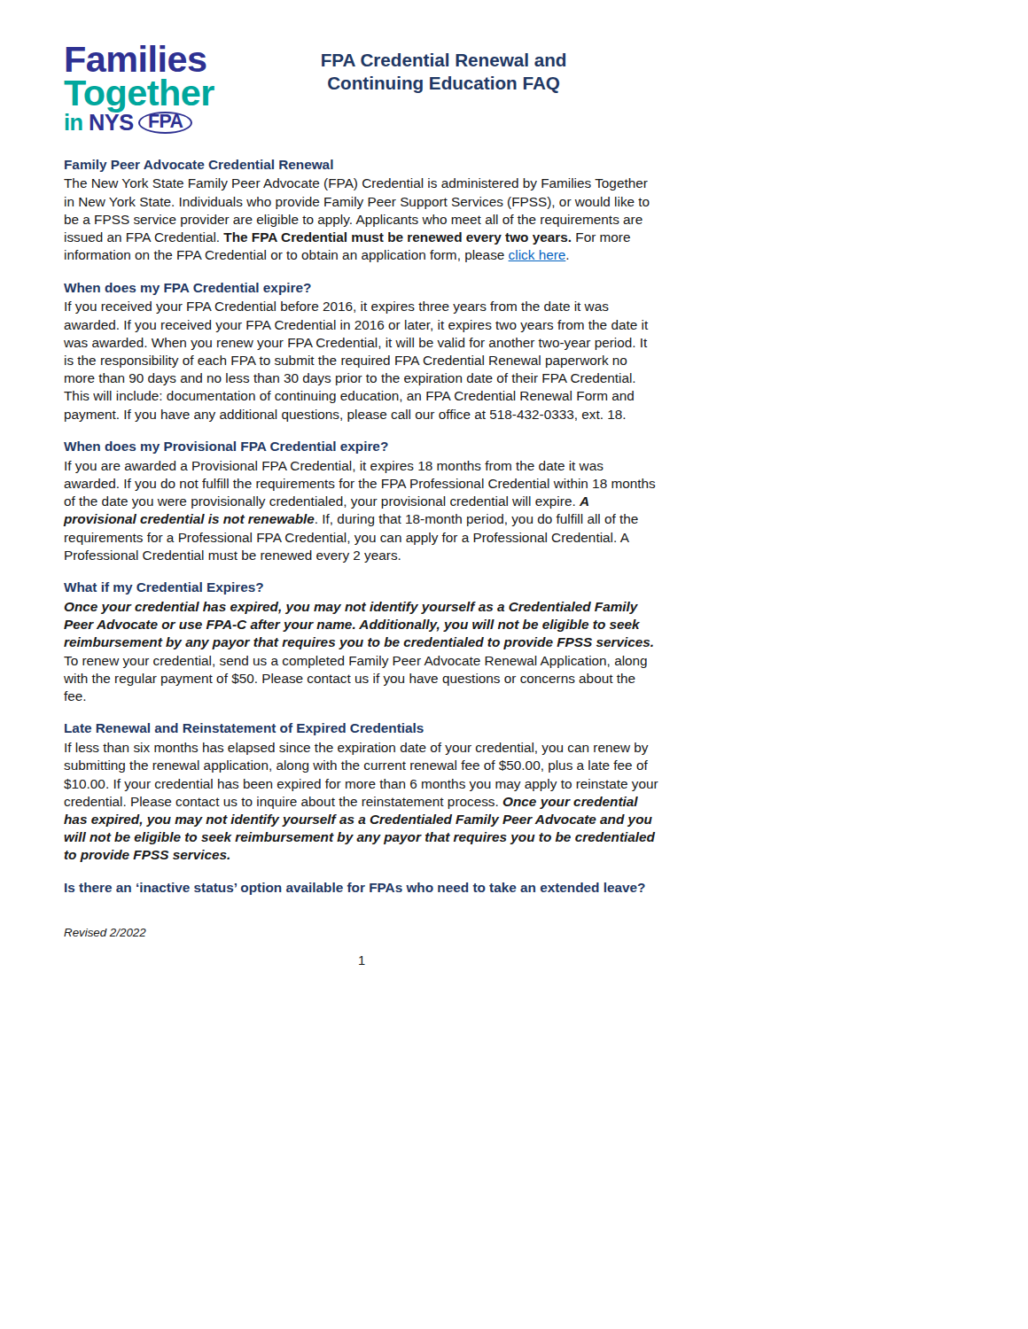Families Together in NYS FPA
FPA Credential Renewal and
Continuing Education FAQ
Family Peer Advocate Credential Renewal
The New York State Family Peer Advocate (FPA) Credential is administered by Families Together in New York State. Individuals who provide Family Peer Support Services (FPSS), or would like to be a FPSS service provider are eligible to apply. Applicants who meet all of the requirements are issued an FPA Credential. The FPA Credential must be renewed every two years. For more information on the FPA Credential or to obtain an application form, please click here.
When does my FPA Credential expire?
If you received your FPA Credential before 2016, it expires three years from the date it was awarded. If you received your FPA Credential in 2016 or later, it expires two years from the date it was awarded. When you renew your FPA Credential, it will be valid for another two-year period. It is the responsibility of each FPA to submit the required FPA Credential Renewal paperwork no more than 90 days and no less than 30 days prior to the expiration date of their FPA Credential. This will include: documentation of continuing education, an FPA Credential Renewal Form and payment. If you have any additional questions, please call our office at 518-432-0333, ext. 18.
When does my Provisional FPA Credential expire?
If you are awarded a Provisional FPA Credential, it expires 18 months from the date it was awarded. If you do not fulfill the requirements for the FPA Professional Credential within 18 months of the date you were provisionally credentialed, your provisional credential will expire. A provisional credential is not renewable. If, during that 18-month period, you do fulfill all of the requirements for a Professional FPA Credential, you can apply for a Professional Credential. A Professional Credential must be renewed every 2 years.
What if my Credential Expires?
Once your credential has expired, you may not identify yourself as a Credentialed Family Peer Advocate or use FPA-C after your name. Additionally, you will not be eligible to seek reimbursement by any payor that requires you to be credentialed to provide FPSS services. To renew your credential, send us a completed Family Peer Advocate Renewal Application, along with the regular payment of $50. Please contact us if you have questions or concerns about the fee.
Late Renewal and Reinstatement of Expired Credentials
If less than six months has elapsed since the expiration date of your credential, you can renew by submitting the renewal application, along with the current renewal fee of $50.00, plus a late fee of $10.00. If your credential has been expired for more than 6 months you may apply to reinstate your credential. Please contact us to inquire about the reinstatement process. Once your credential has expired, you may not identify yourself as a Credentialed Family Peer Advocate and you will not be eligible to seek reimbursement by any payor that requires you to be credentialed to provide FPSS services.
Is there an ‘inactive status’ option available for FPAs who need to take an extended leave?
Revised 2/2022
1